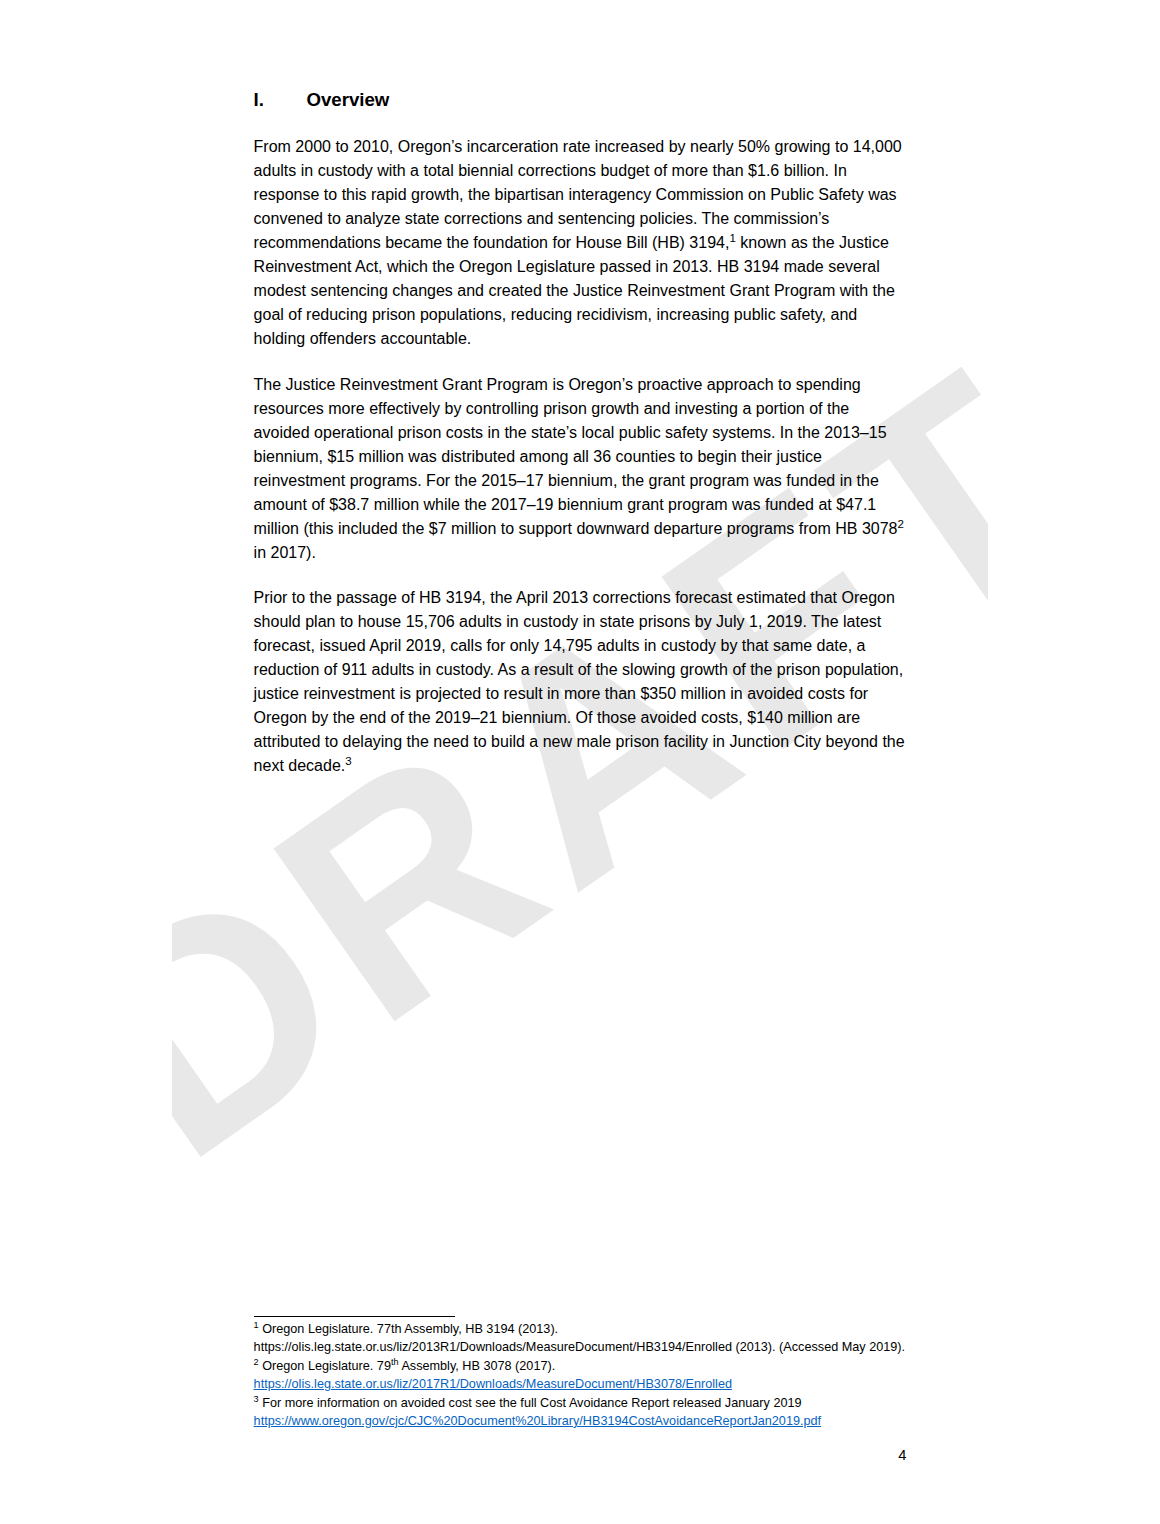DRAFT
I. Overview
From 2000 to 2010, Oregon’s incarceration rate increased by nearly 50% growing to 14,000 adults in custody with a total biennial corrections budget of more than $1.6 billion. In response to this rapid growth, the bipartisan interagency Commission on Public Safety was convened to analyze state corrections and sentencing policies. The commission’s recommendations became the foundation for House Bill (HB) 3194,1 known as the Justice Reinvestment Act, which the Oregon Legislature passed in 2013. HB 3194 made several modest sentencing changes and created the Justice Reinvestment Grant Program with the goal of reducing prison populations, reducing recidivism, increasing public safety, and holding offenders accountable.
The Justice Reinvestment Grant Program is Oregon’s proactive approach to spending resources more effectively by controlling prison growth and investing a portion of the avoided operational prison costs in the state’s local public safety systems. In the 2013–15 biennium, $15 million was distributed among all 36 counties to begin their justice reinvestment programs. For the 2015–17 biennium, the grant program was funded in the amount of $38.7 million while the 2017–19 biennium grant program was funded at $47.1 million (this included the $7 million to support downward departure programs from HB 30782 in 2017).
Prior to the passage of HB 3194, the April 2013 corrections forecast estimated that Oregon should plan to house 15,706 adults in custody in state prisons by July 1, 2019. The latest forecast, issued April 2019, calls for only 14,795 adults in custody by that same date, a reduction of 911 adults in custody. As a result of the slowing growth of the prison population, justice reinvestment is projected to result in more than $350 million in avoided costs for Oregon by the end of the 2019–21 biennium. Of those avoided costs, $140 million are attributed to delaying the need to build a new male prison facility in Junction City beyond the next decade.3
1 Oregon Legislature. 77th Assembly, HB 3194 (2013).
https://olis.leg.state.or.us/liz/2013R1/Downloads/MeasureDocument/HB3194/Enrolled (2013). (Accessed May 2019).
2 Oregon Legislature. 79th Assembly, HB 3078 (2017).
https://olis.leg.state.or.us/liz/2017R1/Downloads/MeasureDocument/HB3078/Enrolled
3 For more information on avoided cost see the full Cost Avoidance Report released January 2019
https://www.oregon.gov/cjc/CJC%20Document%20Library/HB3194CostAvoidanceReportJan2019.pdf
4